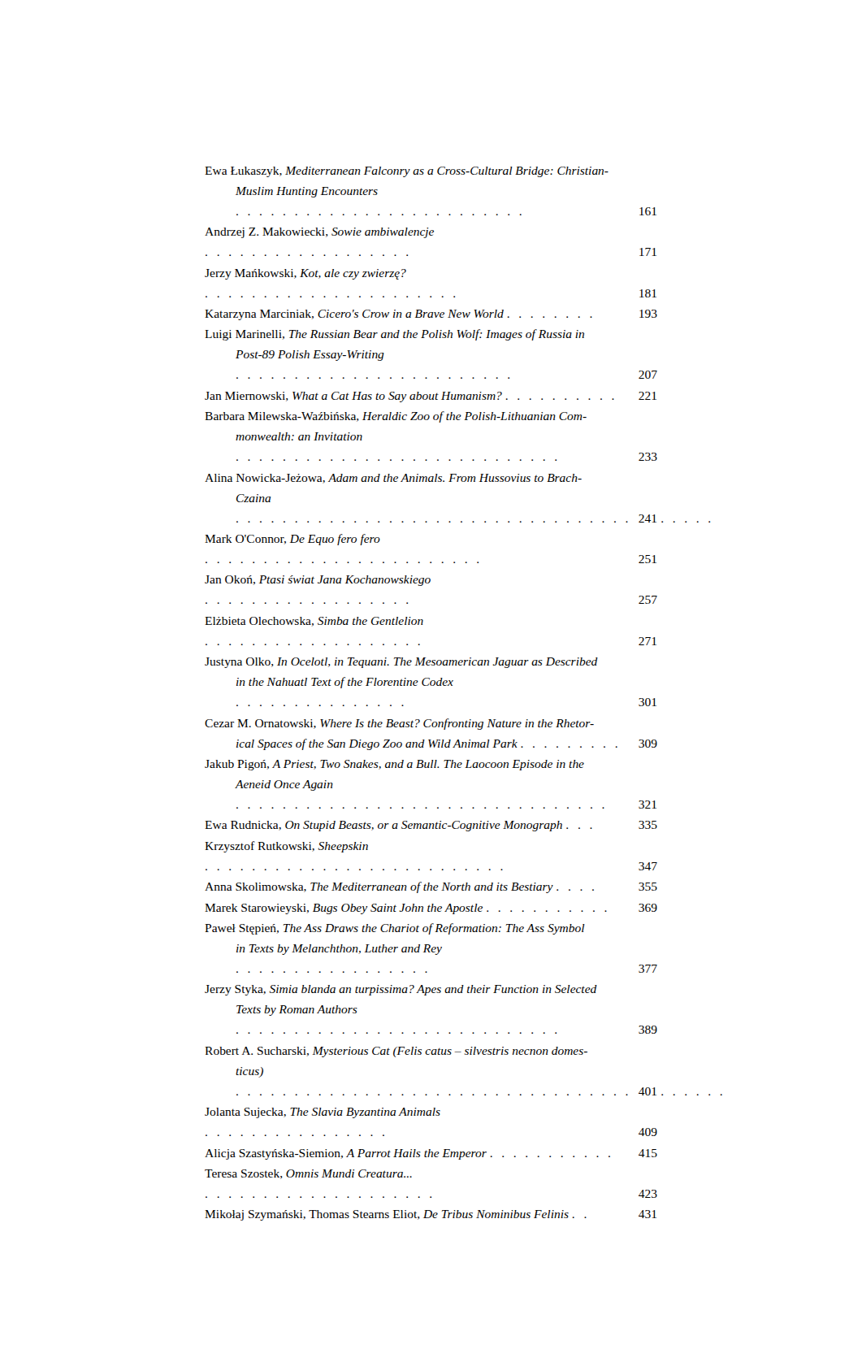Ewa Łukaszyk, Mediterranean Falconry as a Cross-Cultural Bridge: Christian- Muslim Hunting Encounters . . . . . . . . . . . . . . . . . . . . . . . . . 161
Andrzej Z. Makowiecki, Sowie ambiwalencje . . . . . . . . . . . . . . . . . . 171
Jerzy Mańkowski, Kot, ale czy zwierzę? . . . . . . . . . . . . . . . . . . . . . . 181
Katarzyna Marciniak, Cicero's Crow in a Brave New World . . . . . . . . 193
Luigi Marinelli, The Russian Bear and the Polish Wolf: Images of Russia in Post-89 Polish Essay-Writing . . . . . . . . . . . . . . . . . . . . . . . . 207
Jan Miernowski, What a Cat Has to Say about Humanism? . . . . . . . . . . 221
Barbara Milewska-Waźbińska, Heraldic Zoo of the Polish-Lithuanian Com- monwealth: an Invitation . . . . . . . . . . . . . . . . . . . . . . . . . . . . 233
Alina Nowicka-Jeżowa, Adam and the Animals. From Hussovius to Brach- Czaina . . . . . . . . . . . . . . . . . . . . . . . . . . . . . . . . . . . . . . . . . 241
Mark O'Connor, De Equo fero fero . . . . . . . . . . . . . . . . . . . . . . . . 251
Jan Okoń, Ptasi świat Jana Kochanowskiego . . . . . . . . . . . . . . . . . . 257
Elżbieta Olechowska, Simba the Gentlelion . . . . . . . . . . . . . . . . . . . 271
Justyna Olko, In Ocelotl, in Tequani. The Mesoamerican Jaguar as Described in the Nahuatl Text of the Florentine Codex . . . . . . . . . . . . . . . 301
Cezar M. Ornatowski, Where Is the Beast? Confronting Nature in the Rhetor- ical Spaces of the San Diego Zoo and Wild Animal Park . . . . . . . . . 309
Jakub Pigoń, A Priest, Two Snakes, and a Bull. The Laocoon Episode in the Aeneid Once Again . . . . . . . . . . . . . . . . . . . . . . . . . . . . . . . . 321
Ewa Rudnicka, On Stupid Beasts, or a Semantic-Cognitive Monograph . . . 335
Krzysztof Rutkowski, Sheepskin . . . . . . . . . . . . . . . . . . . . . . . . . . 347
Anna Skolimowska, The Mediterranean of the North and its Bestiary . . . . 355
Marek Starowieyski, Bugs Obey Saint John the Apostle . . . . . . . . . . . 369
Paweł Stępień, The Ass Draws the Chariot of Reformation: The Ass Symbol in Texts by Melanchthon, Luther and Rey . . . . . . . . . . . . . . . . . 377
Jerzy Styka, Simia blanda an turpissima? Apes and their Function in Selected Texts by Roman Authors . . . . . . . . . . . . . . . . . . . . . . . . . . . . 389
Robert A. Sucharski, Mysterious Cat (Felis catus – silvestris necnon domes- ticus) . . . . . . . . . . . . . . . . . . . . . . . . . . . . . . . . . . . . . . . . . . 401
Jolanta Sujecka, The Slavia Byzantina Animals . . . . . . . . . . . . . . . . 409
Alicja Szastyńska-Siemion, A Parrot Hails the Emperor . . . . . . . . . . . 415
Teresa Szostek, Omnis Mundi Creatura... . . . . . . . . . . . . . . . . . . . . 423
Mikołaj Szymański, Thomas Stearns Eliot, De Tribus Nominibus Felinis . . 431